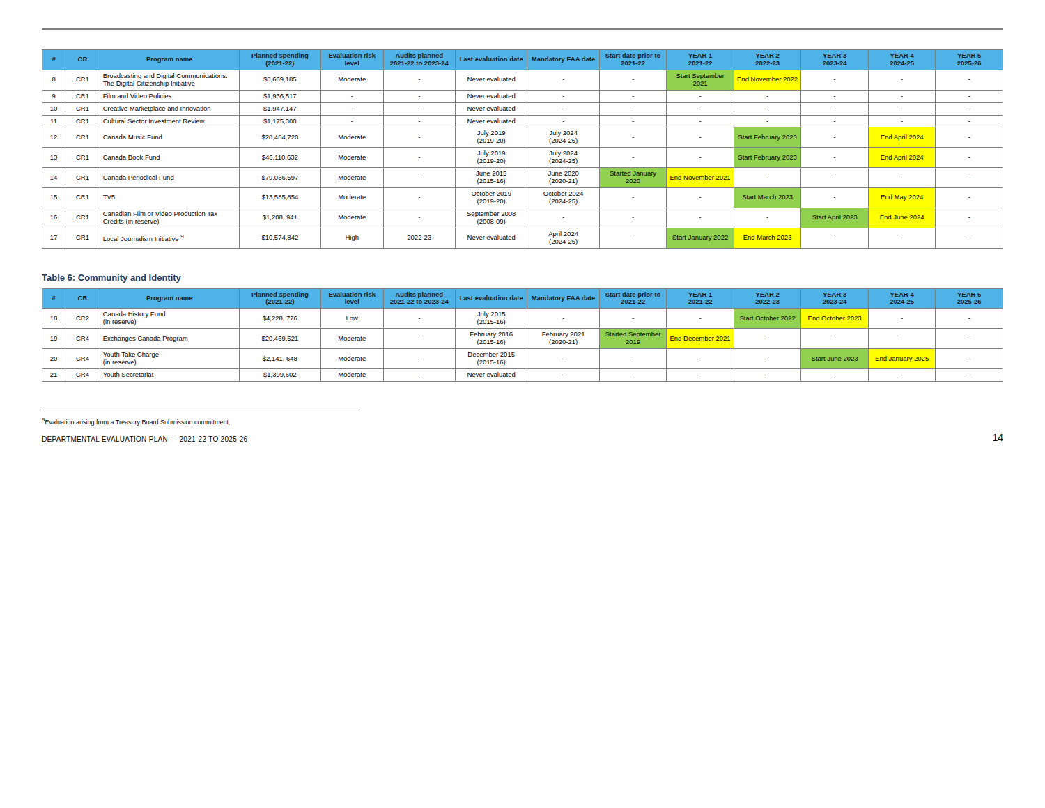| # | CR | Program name | Planned spending (2021-22) | Evaluation risk level | Audits planned 2021-22 to 2023-24 | Last evaluation date | Mandatory FAA date | Start date prior to 2021-22 | YEAR 1 2021-22 | YEAR 2 2022-23 | YEAR 3 2023-24 | YEAR 4 2024-25 | YEAR 5 2025-26 |
| --- | --- | --- | --- | --- | --- | --- | --- | --- | --- | --- | --- | --- | --- |
| 8 | CR1 | Broadcasting and Digital Communications: The Digital Citizenship Initiative | $8,669,185 | Moderate | - | Never evaluated | - | - | Start September 2021 | End November 2022 | - | - | - |
| 9 | CR1 | Film and Video Policies | $1,936,517 | - | - | Never evaluated | - | - | - | - | - | - | - |
| 10 | CR1 | Creative Marketplace and Innovation | $1,947,147 | - | - | Never evaluated | - | - | - | - | - | - | - |
| 11 | CR1 | Cultural Sector Investment Review | $1,175,300 | - | - | Never evaluated | - | - | - | - | - | - | - |
| 12 | CR1 | Canada Music Fund | $28,484,720 | Moderate | - | July 2019 (2019-20) | July 2024 (2024-25) | - | - | Start February 2023 | - | End April 2024 | - |
| 13 | CR1 | Canada Book Fund | $46,110,632 | Moderate | - | July 2019 (2019-20) | July 2024 (2024-25) | - | - | Start February 2023 | - | End April 2024 | - |
| 14 | CR1 | Canada Periodical Fund | $79,036,597 | Moderate | - | June 2015 (2015-16) | June 2020 (2020-21) | Started January 2020 | End November 2021 | - | - | - | - |
| 15 | CR1 | TV5 | $13,585,854 | Moderate | - | October 2019 (2019-20) | October 2024 (2024-25) | - | - | Start March 2023 | - | End May 2024 | - |
| 16 | CR1 | Canadian Film or Video Production Tax Credits (in reserve) | $1,208, 941 | Moderate | - | September 2008 (2008-09) | - | - | - | - | Start April 2023 | End June 2024 | - |
| 17 | CR1 | Local Journalism Initiative 9 | $10,574,842 | High | 2022-23 | Never evaluated | April 2024 (2024-25) | - | Start January 2022 | End March 2023 | - | - | - |
Table 6: Community and Identity
| # | CR | Program name | Planned spending (2021-22) | Evaluation risk level | Audits planned 2021-22 to 2023-24 | Last evaluation date | Mandatory FAA date | Start date prior to 2021-22 | YEAR 1 2021-22 | YEAR 2 2022-23 | YEAR 3 2023-24 | YEAR 4 2024-25 | YEAR 5 2025-26 |
| --- | --- | --- | --- | --- | --- | --- | --- | --- | --- | --- | --- | --- | --- |
| 18 | CR2 | Canada History Fund (in reserve) | $4,228, 776 | Low | - | July 2015 (2015-16) | - | - | - | Start October 2022 | End October 2023 | - | - |
| 19 | CR4 | Exchanges Canada Program | $20,469,521 | Moderate | - | February 2016 (2015-16) | February 2021 (2020-21) | Started September 2019 | End December 2021 | - | - | - | - |
| 20 | CR4 | Youth Take Charge (in reserve) | $2,141, 648 | Moderate | - | December 2015 (2015-16) | - | - | - | - | Start June 2023 | End January 2025 | - |
| 21 | CR4 | Youth Secretariat | $1,399,602 | Moderate | - | Never evaluated | - | - | - | - | - | - | - |
9Evaluation arising from a Treasury Board Submission commitment.
DEPARTMENTAL EVALUATION PLAN — 2021-22 TO 2025-26
14